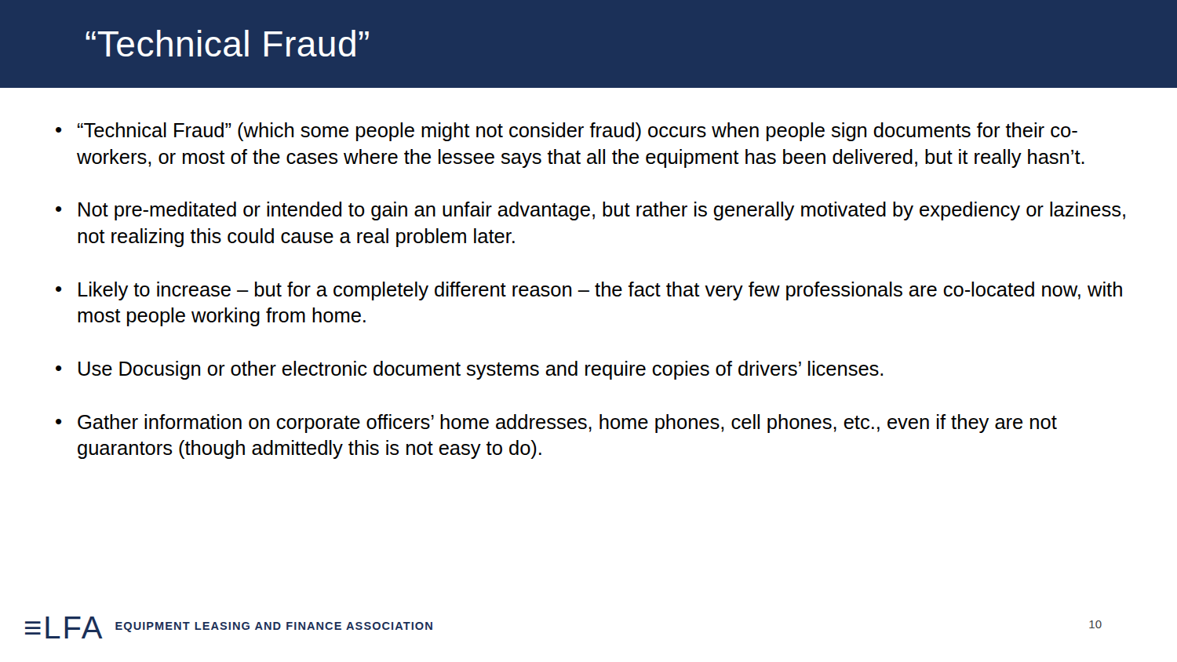“Technical Fraud”
“Technical Fraud” (which some people might not consider fraud) occurs when people sign documents for their co-workers, or most of the cases where the lessee says that all the equipment has been delivered, but it really hasn’t.
Not pre-meditated or intended to gain an unfair advantage, but rather is generally motivated by expediency or laziness, not realizing this could cause a real problem later.
Likely to increase – but for a completely different reason – the fact that very few professionals are co-located now, with most people working from home.
Use Docusign or other electronic document systems and require copies of drivers’ licenses.
Gather information on corporate officers’ home addresses, home phones, cell phones, etc., even if they are not guarantors (though admittedly this is not easy to do).
≡LFA EQUIPMENT LEASING AND FINANCE ASSOCIATION
10